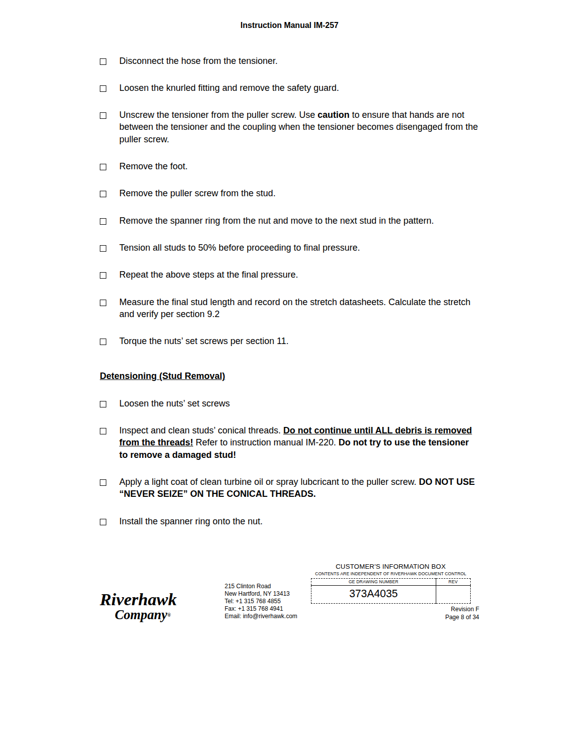Instruction Manual IM-257
Disconnect the hose from the tensioner.
Loosen the knurled fitting and remove the safety guard.
Unscrew the tensioner from the puller screw. Use caution to ensure that hands are not between the tensioner and the coupling when the tensioner becomes disengaged from the puller screw.
Remove the foot.
Remove the puller screw from the stud.
Remove the spanner ring from the nut and move to the next stud in the pattern.
Tension all studs to 50% before proceeding to final pressure.
Repeat the above steps at the final pressure.
Measure the final stud length and record on the stretch datasheets. Calculate the stretch and verify per section 9.2
Torque the nuts’ set screws per section 11.
Detensioning (Stud Removal)
Loosen the nuts’ set screws
Inspect and clean studs’ conical threads. Do not continue until ALL debris is removed from the threads! Refer to instruction manual IM-220. Do not try to use the tensioner to remove a damaged stud!
Apply a light coat of clean turbine oil or spray lubcricant to the puller screw. DO NOT USE “NEVER SEIZE” ON THE CONICAL THREADS.
Install the spanner ring onto the nut.
Riverhawk
Company®
215 Clinton Road
New Hartford, NY 13413
Tel: +1 315 768 4855
Fax: +1 315 768 4941
Email: info@riverhawk.com
CUSTOMER'S INFORMATION BOX
CONTENTS ARE INDEPENDENT OF RIVERHAWK DOCUMENT CONTROL
| GE DRAWING NUMBER | REV |
| --- | --- |
| 373A4035 | |
Revision F
Page 8 of 34